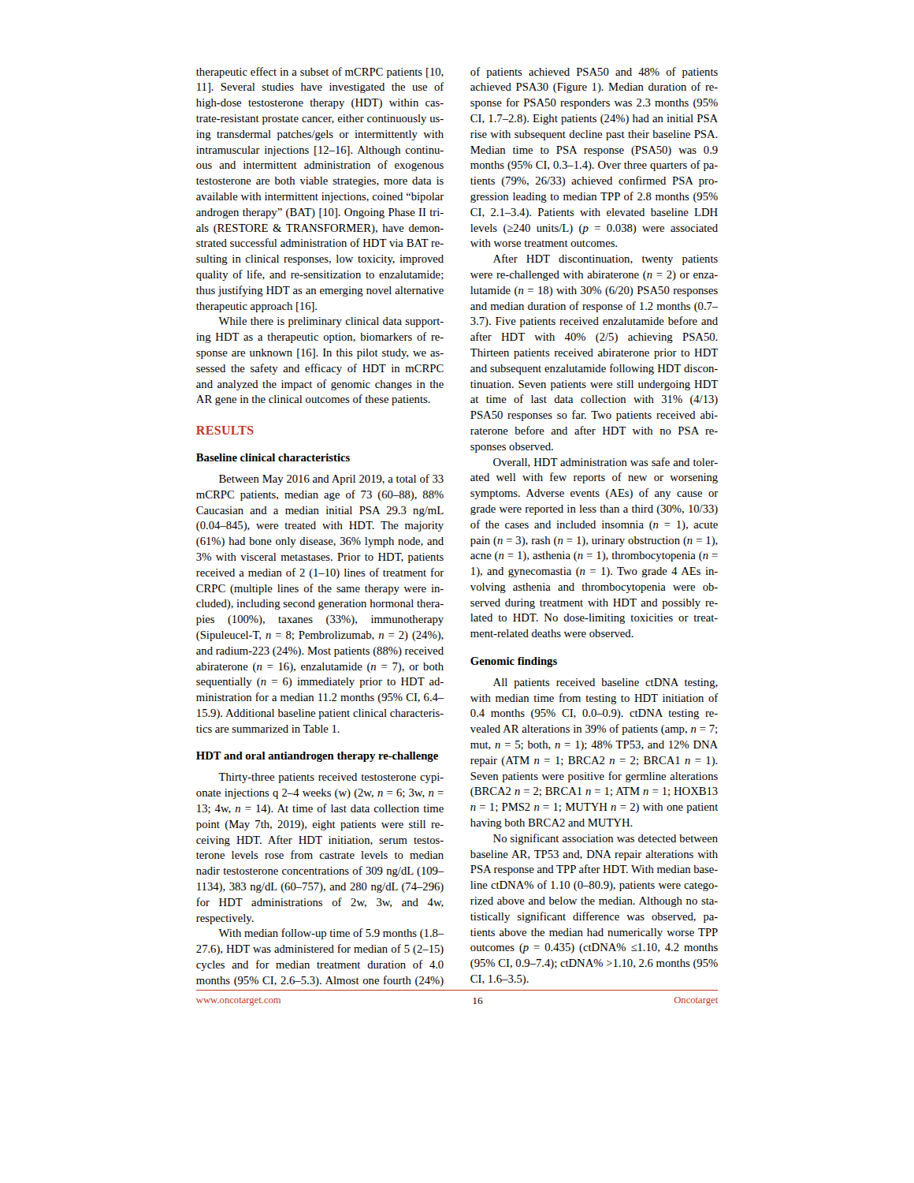therapeutic effect in a subset of mCRPC patients [10, 11]. Several studies have investigated the use of high-dose testosterone therapy (HDT) within castrate-resistant prostate cancer, either continuously using transdermal patches/gels or intermittently with intramuscular injections [12–16]. Although continuous and intermittent administration of exogenous testosterone are both viable strategies, more data is available with intermittent injections, coined “bipolar androgen therapy” (BAT) [10]. Ongoing Phase II trials (RESTORE & TRANSFORMER), have demonstrated successful administration of HDT via BAT resulting in clinical responses, low toxicity, improved quality of life, and re-sensitization to enzalutamide; thus justifying HDT as an emerging novel alternative therapeutic approach [16].
While there is preliminary clinical data supporting HDT as a therapeutic option, biomarkers of response are unknown [16]. In this pilot study, we assessed the safety and efficacy of HDT in mCRPC and analyzed the impact of genomic changes in the AR gene in the clinical outcomes of these patients.
RESULTS
Baseline clinical characteristics
Between May 2016 and April 2019, a total of 33 mCRPC patients, median age of 73 (60–88), 88% Caucasian and a median initial PSA 29.3 ng/mL (0.04–845), were treated with HDT. The majority (61%) had bone only disease, 36% lymph node, and 3% with visceral metastases. Prior to HDT, patients received a median of 2 (1–10) lines of treatment for CRPC (multiple lines of the same therapy were included), including second generation hormonal therapies (100%), taxanes (33%), immunotherapy (Sipuleucel-T, n = 8; Pembrolizumab, n = 2) (24%), and radium-223 (24%). Most patients (88%) received abiraterone (n = 16), enzalutamide (n = 7), or both sequentially (n = 6) immediately prior to HDT administration for a median 11.2 months (95% CI, 6.4–15.9). Additional baseline patient clinical characteristics are summarized in Table 1.
HDT and oral antiandrogen therapy re-challenge
Thirty-three patients received testosterone cypionate injections q 2–4 weeks (w) (2w, n = 6; 3w, n = 13; 4w, n = 14). At time of last data collection time point (May 7th, 2019), eight patients were still receiving HDT. After HDT initiation, serum testosterone levels rose from castrate levels to median nadir testosterone concentrations of 309 ng/dL (109–1134), 383 ng/dL (60–757), and 280 ng/dL (74–296) for HDT administrations of 2w, 3w, and 4w, respectively.
With median follow-up time of 5.9 months (1.8–27.6), HDT was administered for median of 5 (2–15) cycles and for median treatment duration of 4.0 months (95% CI, 2.6–5.3). Almost one fourth (24%) of patients achieved PSA50 and 48% of patients achieved PSA30 (Figure 1). Median duration of response for PSA50 responders was 2.3 months (95% CI, 1.7–2.8). Eight patients (24%) had an initial PSA rise with subsequent decline past their baseline PSA. Median time to PSA response (PSA50) was 0.9 months (95% CI, 0.3–1.4). Over three quarters of patients (79%, 26/33) achieved confirmed PSA progression leading to median TPP of 2.8 months (95% CI, 2.1–3.4). Patients with elevated baseline LDH levels (≥240 units/L) (p = 0.038) were associated with worse treatment outcomes.
After HDT discontinuation, twenty patients were re-challenged with abiraterone (n = 2) or enzalutamide (n = 18) with 30% (6/20) PSA50 responses and median duration of response of 1.2 months (0.7–3.7). Five patients received enzalutamide before and after HDT with 40% (2/5) achieving PSA50. Thirteen patients received abiraterone prior to HDT and subsequent enzalutamide following HDT discontinuation. Seven patients were still undergoing HDT at time of last data collection with 31% (4/13) PSA50 responses so far. Two patients received abiraterone before and after HDT with no PSA responses observed.
Overall, HDT administration was safe and tolerated well with few reports of new or worsening symptoms. Adverse events (AEs) of any cause or grade were reported in less than a third (30%, 10/33) of the cases and included insomnia (n = 1), acute pain (n = 3), rash (n = 1), urinary obstruction (n = 1), acne (n = 1), asthenia (n = 1), thrombocytopenia (n = 1), and gynecomastia (n = 1). Two grade 4 AEs involving asthenia and thrombocytopenia were observed during treatment with HDT and possibly related to HDT. No dose-limiting toxicities or treatment-related deaths were observed.
Genomic findings
All patients received baseline ctDNA testing, with median time from testing to HDT initiation of 0.4 months (95% CI, 0.0–0.9). ctDNA testing revealed AR alterations in 39% of patients (amp, n = 7; mut, n = 5; both, n = 1); 48% TP53, and 12% DNA repair (ATM n = 1; BRCA2 n = 2; BRCA1 n = 1). Seven patients were positive for germline alterations (BRCA2 n = 2; BRCA1 n = 1; ATM n = 1; HOXB13 n = 1; PMS2 n = 1; MUTYH n = 2) with one patient having both BRCA2 and MUTYH.
No significant association was detected between baseline AR, TP53 and, DNA repair alterations with PSA response and TPP after HDT. With median baseline ctDNA% of 1.10 (0–80.9), patients were categorized above and below the median. Although no statistically significant difference was observed, patients above the median had numerically worse TPP outcomes (p = 0.435) (ctDNA% ≤1.10, 4.2 months (95% CI, 0.9–7.4); ctDNA% >1.10, 2.6 months (95% CI, 1.6–3.5).
www.oncotarget.com 16 Oncotarget